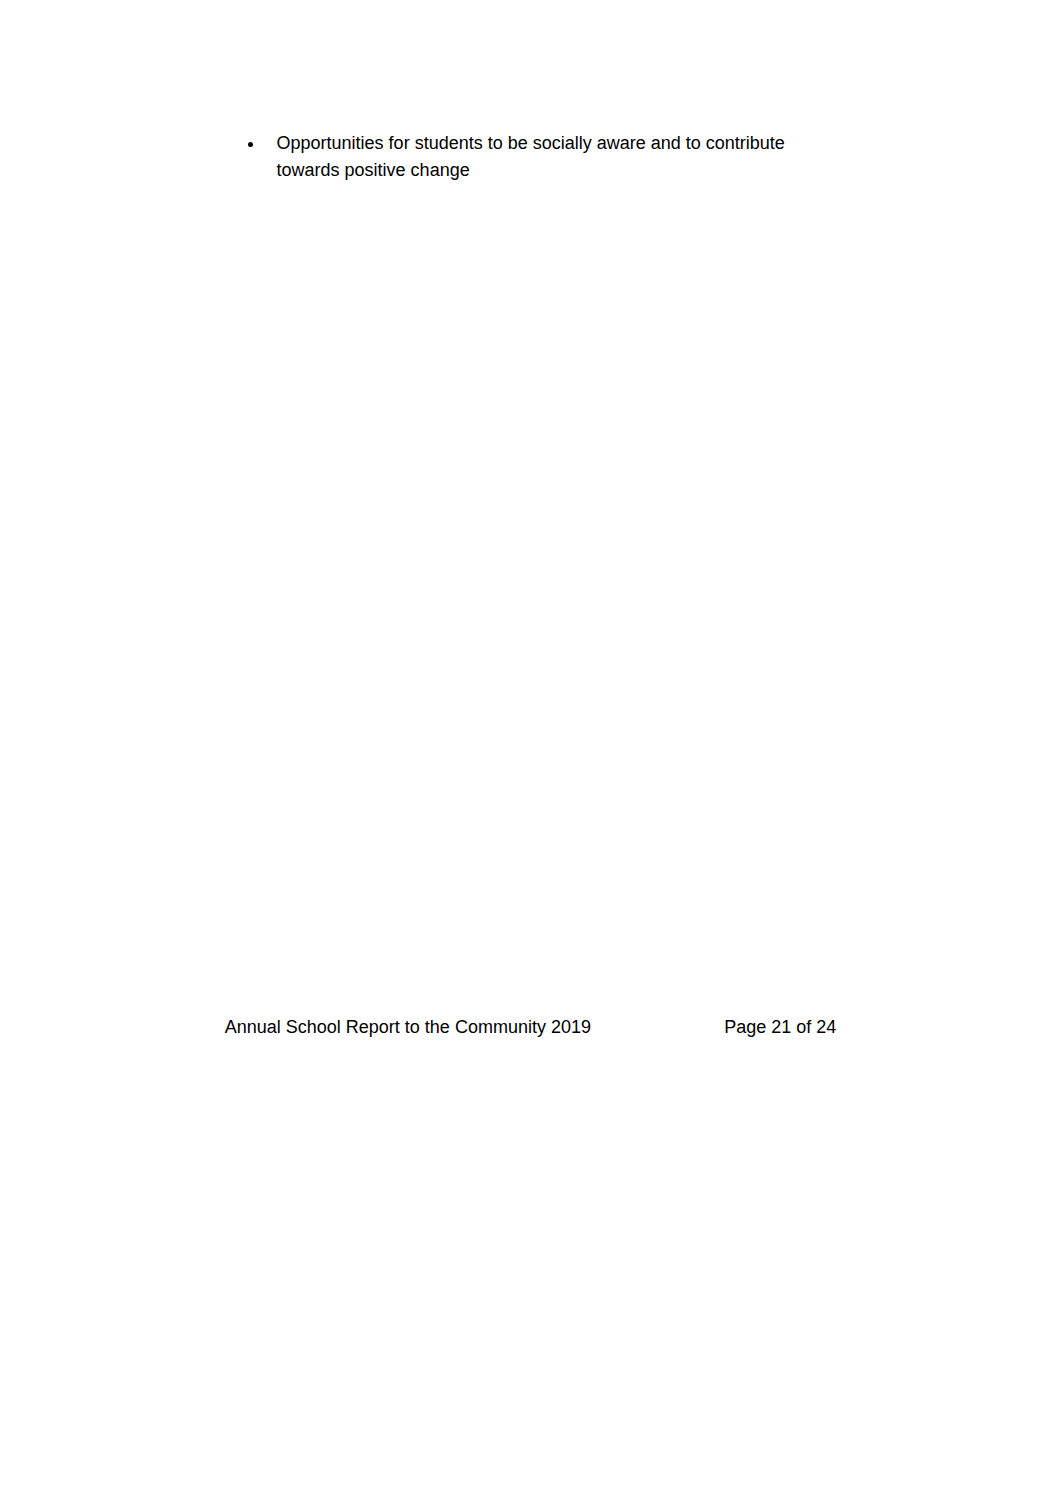Opportunities for students to be socially aware and to contribute towards positive change
Annual School Report to the Community 2019 Page 21 of 24